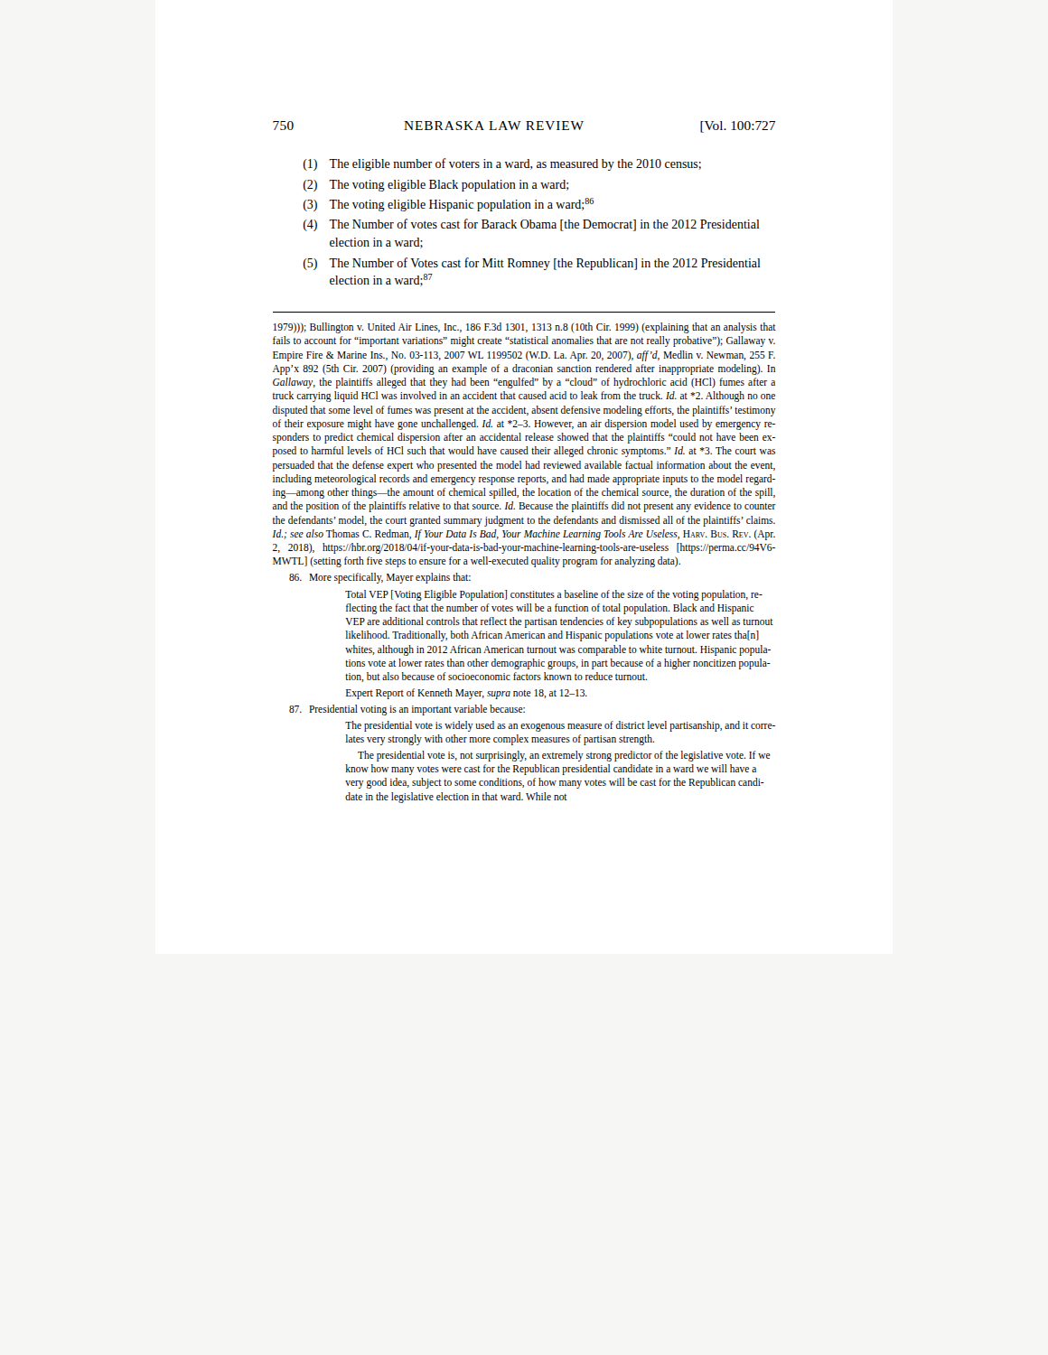750
NEBRASKA LAW REVIEW
[Vol. 100:727
(1) The eligible number of voters in a ward, as measured by the 2010 census;
(2) The voting eligible Black population in a ward;
(3) The voting eligible Hispanic population in a ward;86
(4) The Number of votes cast for Barack Obama [the Democrat] in the 2012 Presidential election in a ward;
(5) The Number of Votes cast for Mitt Romney [the Republican] in the 2012 Presidential election in a ward;87
1979))); Bullington v. United Air Lines, Inc., 186 F.3d 1301, 1313 n.8 (10th Cir. 1999) (explaining that an analysis that fails to account for “important variations” might create “statistical anomalies that are not really probative”); Gallaway v. Empire Fire & Marine Ins., No. 03-113, 2007 WL 1199502 (W.D. La. Apr. 20, 2007), aff’d, Medlin v. Newman, 255 F. App’x 892 (5th Cir. 2007) (providing an example of a draconian sanction rendered after inappropriate modeling). In Gallaway, the plaintiffs alleged that they had been “engulfed” by a “cloud” of hydrochloric acid (HCl) fumes after a truck carrying liquid HCl was involved in an accident that caused acid to leak from the truck. Id. at *2. Although no one disputed that some level of fumes was present at the accident, absent defensive modeling efforts, the plaintiffs’ testimony of their exposure might have gone unchallenged. Id. at *2–3. However, an air dispersion model used by emergency responders to predict chemical dispersion after an accidental release showed that the plaintiffs “could not have been exposed to harmful levels of HCl such that would have caused their alleged chronic symptoms.” Id. at *3. The court was persuaded that the defense expert who presented the model had reviewed available factual information about the event, including meteorological records and emergency response reports, and had made appropriate inputs to the model regarding—among other things—the amount of chemical spilled, the location of the chemical source, the duration of the spill, and the position of the plaintiffs relative to that source. Id. Because the plaintiffs did not present any evidence to counter the defendants’ model, the court granted summary judgment to the defendants and dismissed all of the plaintiffs’ claims. Id.; see also Thomas C. Redman, If Your Data Is Bad, Your Machine Learning Tools Are Useless, Harv. Bus. Rev. (Apr. 2, 2018), https://hbr.org/2018/04/if-your-data-is-bad-your-machine-learning-tools-are-useless [https://perma.cc/94V6-MWTL] (setting forth five steps to ensure for a well-executed quality program for analyzing data).
86. More specifically, Mayer explains that:
Total VEP [Voting Eligible Population] constitutes a baseline of the size of the voting population, reflecting the fact that the number of votes will be a function of total population. Black and Hispanic VEP are additional controls that reflect the partisan tendencies of key subpopulations as well as turnout likelihood. Traditionally, both African American and Hispanic populations vote at lower rates tha[n] whites, although in 2012 African American turnout was comparable to white turnout. Hispanic populations vote at lower rates than other demographic groups, in part because of a higher noncitizen population, but also because of socioeconomic factors known to reduce turnout.
Expert Report of Kenneth Mayer, supra note 18, at 12–13.
87. Presidential voting is an important variable because:
The presidential vote is widely used as an exogenous measure of district level partisanship, and it correlates very strongly with other more complex measures of partisan strength.
The presidential vote is, not surprisingly, an extremely strong predictor of the legislative vote. If we know how many votes were cast for the Republican presidential candidate in a ward we will have a very good idea, subject to some conditions, of how many votes will be cast for the Republican candidate in the legislative election in that ward. While not